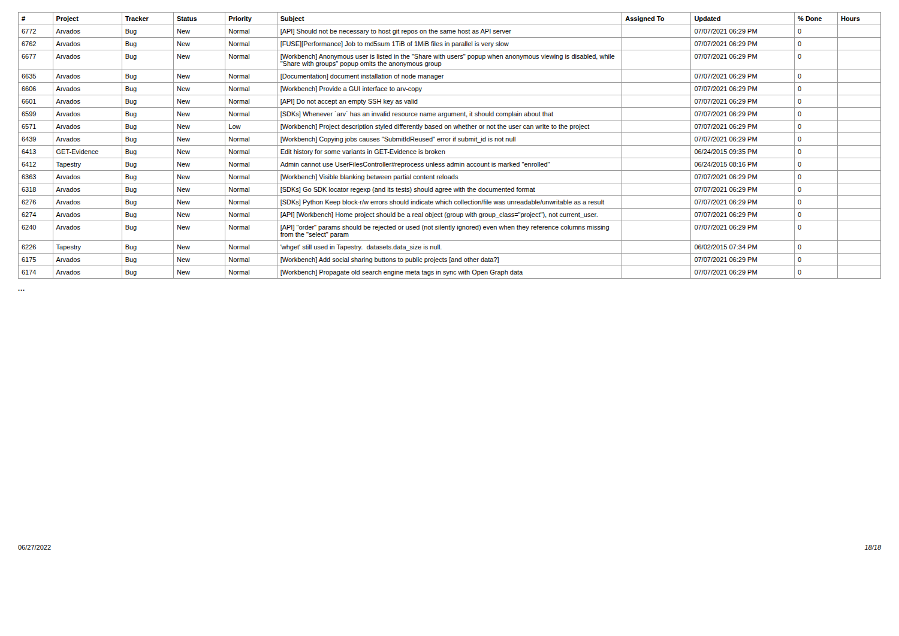| # | Project | Tracker | Status | Priority | Subject | Assigned To | Updated | % Done | Hours |
| --- | --- | --- | --- | --- | --- | --- | --- | --- | --- |
| 6772 | Arvados | Bug | New | Normal | [API] Should not be necessary to host git repos on the same host as API server | | 07/07/2021 06:29 PM | 0 | |
| 6762 | Arvados | Bug | New | Normal | [FUSE][Performance] Job to md5sum 1TiB of 1MiB files in parallel is very slow | | 07/07/2021 06:29 PM | 0 | |
| 6677 | Arvados | Bug | New | Normal | [Workbench] Anonymous user is listed in the "Share with users" popup when anonymous viewing is disabled, while "Share with groups" popup omits the anonymous group | | 07/07/2021 06:29 PM | 0 | |
| 6635 | Arvados | Bug | New | Normal | [Documentation] document installation of node manager | | 07/07/2021 06:29 PM | 0 | |
| 6606 | Arvados | Bug | New | Normal | [Workbench] Provide a GUI interface to arv-copy | | 07/07/2021 06:29 PM | 0 | |
| 6601 | Arvados | Bug | New | Normal | [API] Do not accept an empty SSH key as valid | | 07/07/2021 06:29 PM | 0 | |
| 6599 | Arvados | Bug | New | Normal | [SDKs] Whenever `arv` has an invalid resource name argument, it should complain about that | | 07/07/2021 06:29 PM | 0 | |
| 6571 | Arvados | Bug | New | Low | [Workbench] Project description styled differently based on whether or not the user can write to the project | | 07/07/2021 06:29 PM | 0 | |
| 6439 | Arvados | Bug | New | Normal | [Workbench] Copying jobs causes "SubmitIdReused" error if submit_id is not null | | 07/07/2021 06:29 PM | 0 | |
| 6413 | GET-Evidence | Bug | New | Normal | Edit history for some variants in GET-Evidence is broken | | 06/24/2015 09:35 PM | 0 | |
| 6412 | Tapestry | Bug | New | Normal | Admin cannot use UserFilesController#reprocess unless admin account is marked "enrolled" | | 06/24/2015 08:16 PM | 0 | |
| 6363 | Arvados | Bug | New | Normal | [Workbench] Visible blanking between partial content reloads | | 07/07/2021 06:29 PM | 0 | |
| 6318 | Arvados | Bug | New | Normal | [SDKs] Go SDK locator regexp (and its tests) should agree with the documented format | | 07/07/2021 06:29 PM | 0 | |
| 6276 | Arvados | Bug | New | Normal | [SDKs] Python Keep block-r/w errors should indicate which collection/file was unreadable/unwritable as a result | | 07/07/2021 06:29 PM | 0 | |
| 6274 | Arvados | Bug | New | Normal | [API] [Workbench] Home project should be a real object (group with group_class="project"), not current_user. | | 07/07/2021 06:29 PM | 0 | |
| 6240 | Arvados | Bug | New | Normal | [API] "order" params should be rejected or used (not silently ignored) even when they reference columns missing from the "select" param | | 07/07/2021 06:29 PM | 0 | |
| 6226 | Tapestry | Bug | New | Normal | 'whget' still used in Tapestry. datasets.data_size is null. | | 06/02/2015 07:34 PM | 0 | |
| 6175 | Arvados | Bug | New | Normal | [Workbench] Add social sharing buttons to public projects [and other data?] | | 07/07/2021 06:29 PM | 0 | |
| 6174 | Arvados | Bug | New | Normal | [Workbench] Propagate old search engine meta tags in sync with Open Graph data | | 07/07/2021 06:29 PM | 0 | |
...
06/27/2022 18/18